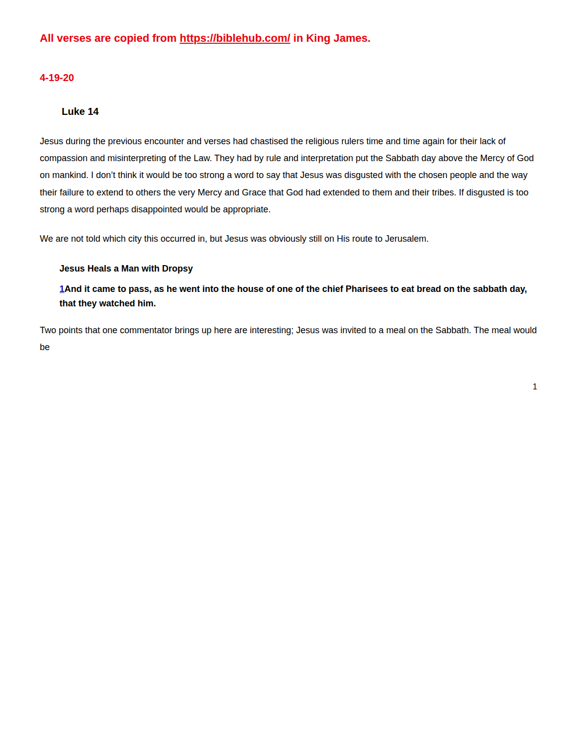All verses are copied from https://biblehub.com/ in King James.
4-19-20
Luke 14
Jesus during the previous encounter and verses had chastised the religious rulers time and time again for their lack of compassion and misinterpreting of the Law. They had by rule and interpretation put the Sabbath day above the Mercy of God on mankind. I don’t think it would be too strong a word to say that Jesus was disgusted with the chosen people and the way their failure to extend to others the very Mercy and Grace that God had extended to them and their tribes. If disgusted is too strong a word perhaps disappointed would be appropriate.
We are not told which city this occurred in, but Jesus was obviously still on His route to Jerusalem.
Jesus Heals a Man with Dropsy
1 And it came to pass, as he went into the house of one of the chief Pharisees to eat bread on the sabbath day, that they watched him.
Two points that one commentator brings up here are interesting; Jesus was invited to a meal on the Sabbath. The meal would be
1